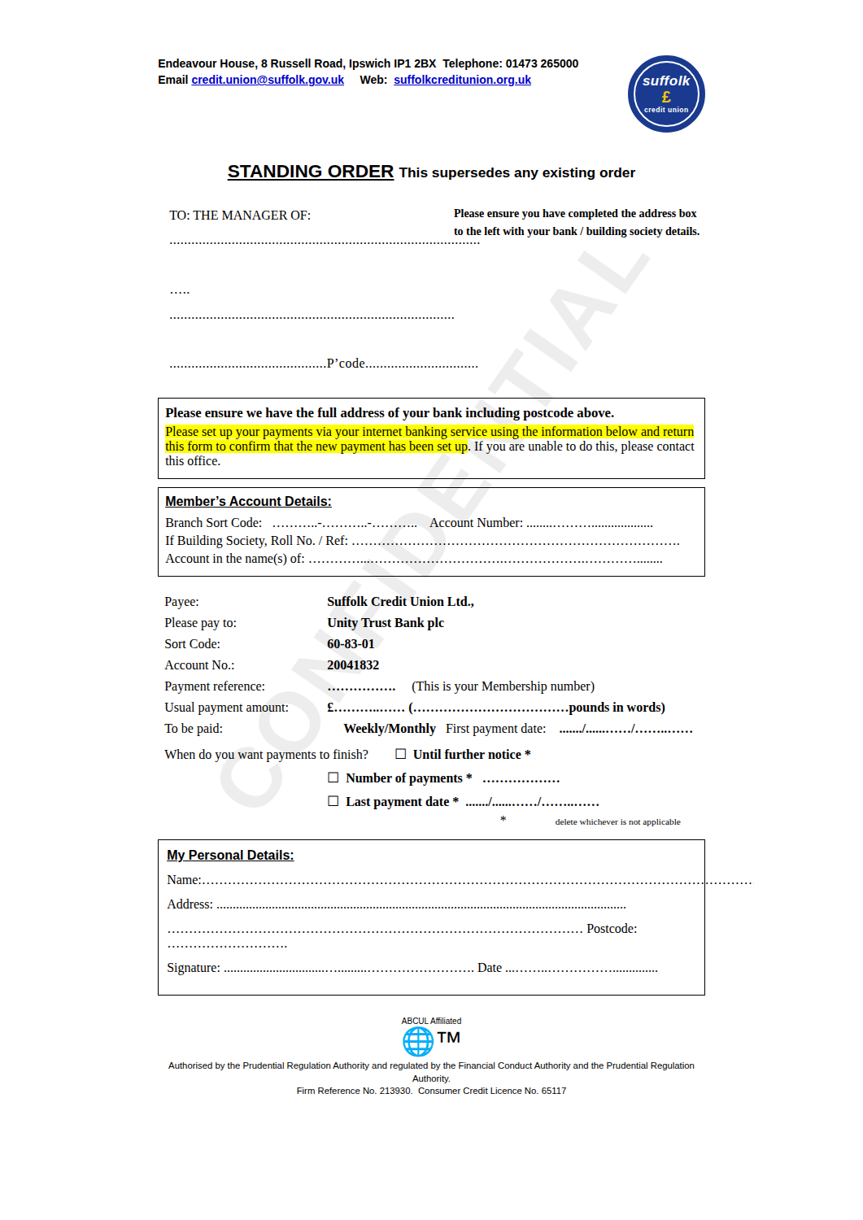CONFIDENTIAL
Endeavour House, 8 Russell Road, Ipswich IP1 2BX Telephone: 01473 265000
Email credit.union@suffolk.gov.uk Web: suffolkcreditunion.org.uk
suffolk
£
credit union
STANDING ORDER This supersedes any existing order
TO: THE MANAGER OF:
.....................................................................................
….. ..............................................................................
...........................................P’code...............................
Please ensure you have completed the address box
to the left with your bank / building society details.
Please ensure we have the full address of your bank including postcode above.
Please set up your payments via your internet banking service using the information below and return this form to confirm that the new payment has been set up. If you are unable to do this, please contact this office.
Member’s Account Details:
Branch Sort Code: ………..-………..-……….. Account Number: ........………...................
If Building Society, Roll No. / Ref: ………………………………………………………………….
Account in the name(s) of: …………...………………………….……………….…………........
| Payee: | Suffolk Credit Union Ltd., |
| Please pay to: | Unity Trust Bank plc |
| Sort Code: | 60-83-01 |
| Account No.: | 20041832 |
| Payment reference: | ……………. (This is your Membership number) |
| Usual payment amount: | £………..…… (………………………………pounds in words) |
| To be paid: | Weekly/Monthly First payment date: ......./......……/……..…… |
| When do you want payments to finish? ☐ Until further notice * |
| | ☐ Number of payments * ……………… |
| | ☐ Last payment date * ......./......……/……..…… |
*delete whichever is not applicable
My Personal Details:
Name:…………………………………………………………………………………………………………………………….……….
Address: ..............................................................................................................................
…………………………………………………………………………………… Postcode: ……………………….
Signature: ...............................….........……………………. Date ...……..……………..............
ABCUL Affiliated
🌐™
Authorised by the Prudential Regulation Authority and regulated by the Financial Conduct Authority and the Prudential Regulation Authority. Firm Reference No. 213930. Consumer Credit Licence No. 65117